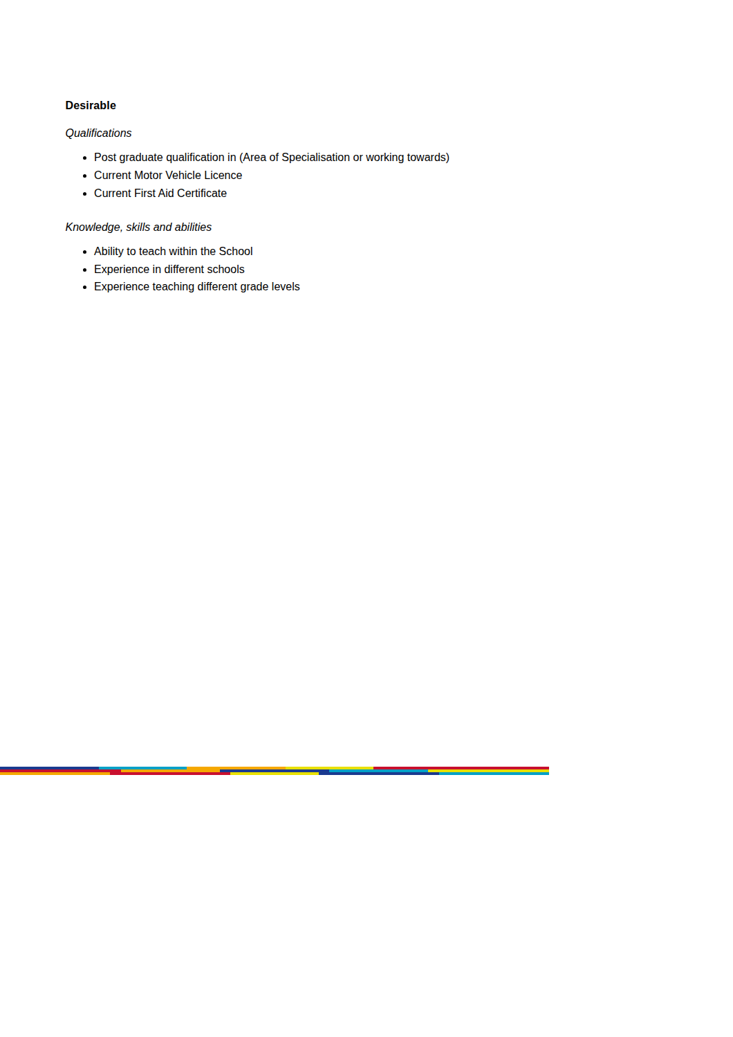Desirable
Qualifications
Post graduate qualification in (Area of Specialisation or working towards)
Current Motor Vehicle Licence
Current First Aid Certificate
Knowledge, skills and abilities
Ability to teach within the School
Experience in different schools
Experience teaching different grade levels